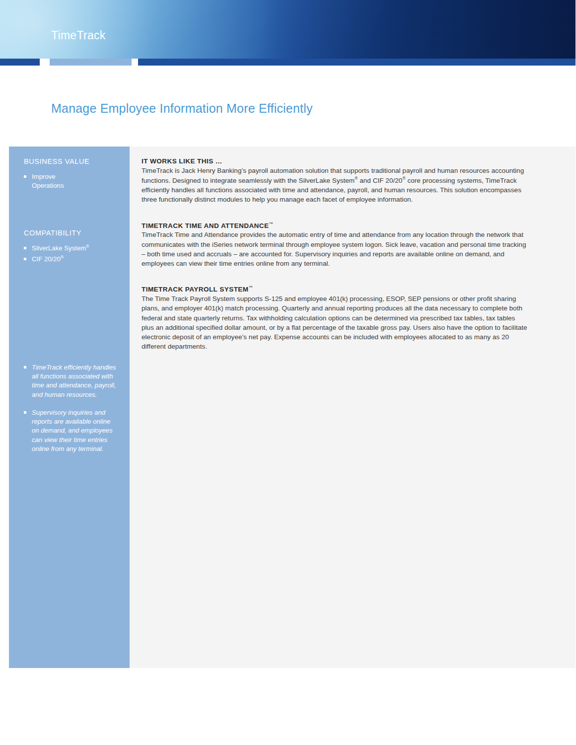TimeTrack
Manage Employee Information More Efficiently
BUSINESS VALUE
Improve
Operations
COMPATIBILITY
SilverLake System®
CIF 20/20®
TimeTrack efficiently handles all functions associated with time and attendance, payroll, and human resources.
Supervisory inquiries and reports are available online on demand, and employees can view their time entries online from any terminal.
IT WORKS LIKE THIS …
TimeTrack is Jack Henry Banking’s payroll automation solution that supports traditional payroll and human resources accounting functions. Designed to integrate seamlessly with the SilverLake System® and CIF 20/20® core processing systems, TimeTrack efficiently handles all functions associated with time and attendance, payroll, and human resources. This solution encompasses three functionally distinct modules to help you manage each facet of employee information.
TIMETRACK TIME AND ATTENDANCE™
TimeTrack Time and Attendance provides the automatic entry of time and attendance from any location through the network that communicates with the iSeries network terminal through employee system logon. Sick leave, vacation and personal time tracking – both time used and accruals – are accounted for. Supervisory inquiries and reports are available online on demand, and employees can view their time entries online from any terminal.
TIMETRACK PAYROLL SYSTEM™
The Time Track Payroll System supports S-125 and employee 401(k) processing, ESOP, SEP pensions or other profit sharing plans, and employer 401(k) match processing. Quarterly and annual reporting produces all the data necessary to complete both federal and state quarterly returns. Tax withholding calculation options can be determined via prescribed tax tables, tax tables plus an additional specified dollar amount, or by a flat percentage of the taxable gross pay. Users also have the option to facilitate electronic deposit of an employee’s net pay. Expense accounts can be included with employees allocated to as many as 20 different departments.